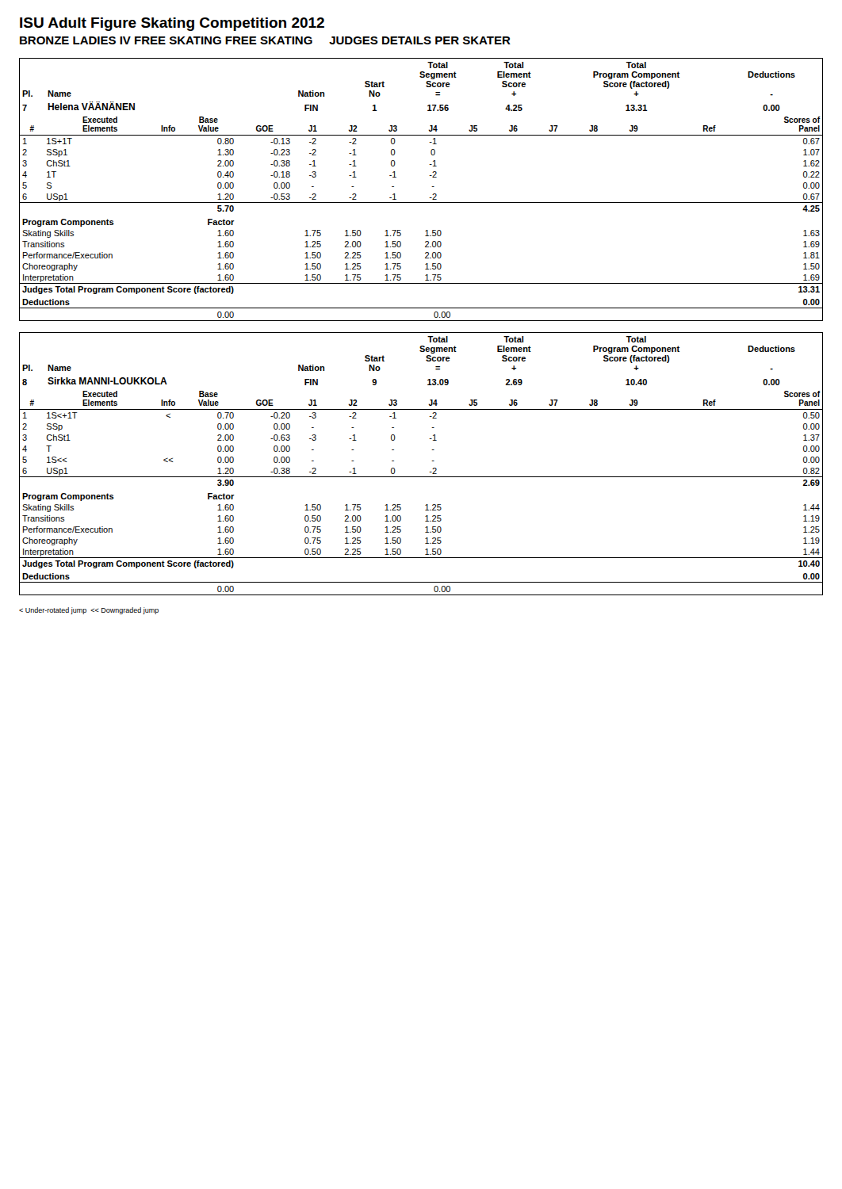ISU Adult Figure Skating Competition 2012
BRONZE LADIES IV FREE SKATING FREE SKATING JUDGES DETAILS PER SKATER
| Pl. | Name | Nation | Start No | Total Segment Score = | Total Element Score + | Total Program Component Score (factored) + | Deductions - |
| 7 | Helena VÄÄNÄNEN | FIN | 1 | 17.56 | 4.25 | 13.31 | 0.00 |
| # | Executed Elements | Info | Base Value | GOE | J1 | J2 | J3 | J4 | J5 | J6 | J7 | J8 | J9 | Ref | Scores of Panel |
| --- | --- | --- | --- | --- | --- | --- | --- | --- | --- | --- | --- | --- | --- | --- | --- |
| 1 | 1S+1T | | 0.80 | -0.13 | -2 | -2 | 0 | -1 | | | | | | | 0.67 |
| 2 | SSp1 | | 1.30 | -0.23 | -2 | -1 | 0 | 0 | | | | | | | 1.07 |
| 3 | ChSt1 | | 2.00 | -0.38 | -1 | -1 | 0 | -1 | | | | | | | 1.62 |
| 4 | 1T | | 0.40 | -0.18 | -3 | -1 | -1 | -2 | | | | | | | 0.22 |
| 5 | S | | 0.00 | 0.00 | - | - | - | - | | | | | | | 0.00 |
| 6 | USp1 | | 1.20 | -0.53 | -2 | -2 | -1 | -2 | | | | | | | 0.67 |
| | | | 5.70 | | | | | | | | | | | | 4.25 |
| Program Components | Factor | |
| Skating Skills | 1.60 | | 1.75 | 1.50 | 1.75 | 1.50 | | | | | | | 1.63 |
| Transitions | 1.60 | | 1.25 | 2.00 | 1.50 | 2.00 | | | | | | | 1.69 |
| Performance/Execution | 1.60 | | 1.50 | 2.25 | 1.50 | 2.00 | | | | | | | 1.81 |
| Choreography | 1.60 | | 1.50 | 1.25 | 1.75 | 1.50 | | | | | | | 1.50 |
| Interpretation | 1.60 | | 1.50 | 1.75 | 1.75 | 1.75 | | | | | | | 1.69 |
| Judges Total Program Component Score (factored) | 13.31 |
| Deductions | | 0.00 |
| 0.00 | 0.00 | |
| Pl. | Name | Nation | Start No | Total Segment Score = | Total Element Score + | Total Program Component Score (factored) + | Deductions - |
| 8 | Sirkka MANNI-LOUKKOLA | FIN | 9 | 13.09 | 2.69 | 10.40 | 0.00 |
| # | Executed Elements | Info | Base Value | GOE | J1 | J2 | J3 | J4 | J5 | J6 | J7 | J8 | J9 | Ref | Scores of Panel |
| --- | --- | --- | --- | --- | --- | --- | --- | --- | --- | --- | --- | --- | --- | --- | --- |
| 1 | 1S<+1T | < | 0.70 | -0.20 | -3 | -2 | -1 | -2 | | | | | | | 0.50 |
| 2 | SSp | | 0.00 | 0.00 | - | - | - | - | | | | | | | 0.00 |
| 3 | ChSt1 | | 2.00 | -0.63 | -3 | -1 | 0 | -1 | | | | | | | 1.37 |
| 4 | T | | 0.00 | 0.00 | - | - | - | - | | | | | | | 0.00 |
| 5 | 1S<< | << | 0.00 | 0.00 | - | - | - | - | | | | | | | 0.00 |
| 6 | USp1 | | 1.20 | -0.38 | -2 | -1 | 0 | -2 | | | | | | | 0.82 |
| | | | 3.90 | | | | | | | | | | | | 2.69 |
| Program Components | Factor | |
| Skating Skills | 1.60 | | 1.50 | 1.75 | 1.25 | 1.25 | | | | | | | 1.44 |
| Transitions | 1.60 | | 0.50 | 2.00 | 1.00 | 1.25 | | | | | | | 1.19 |
| Performance/Execution | 1.60 | | 0.75 | 1.50 | 1.25 | 1.50 | | | | | | | 1.25 |
| Choreography | 1.60 | | 0.75 | 1.25 | 1.50 | 1.25 | | | | | | | 1.19 |
| Interpretation | 1.60 | | 0.50 | 2.25 | 1.50 | 1.50 | | | | | | | 1.44 |
| Judges Total Program Component Score (factored) | 10.40 |
| Deductions | | 0.00 |
| 0.00 | 0.00 | |
< Under-rotated jump << Downgraded jump